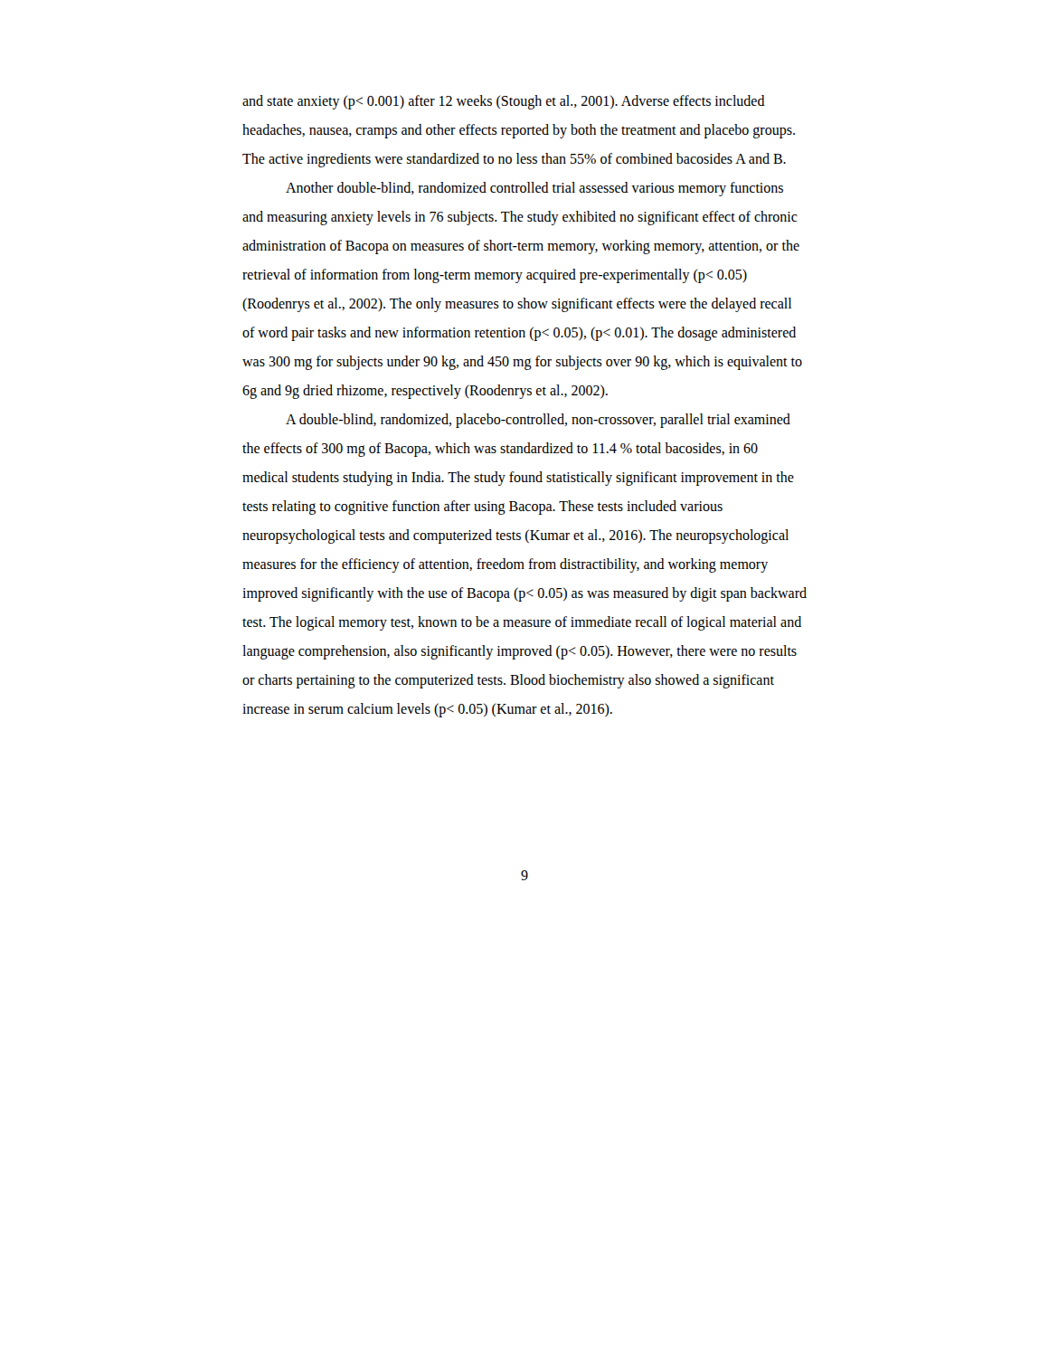and state anxiety (p< 0.001) after 12 weeks (Stough et al., 2001). Adverse effects included headaches, nausea, cramps and other effects reported by both the treatment and placebo groups. The active ingredients were standardized to no less than 55% of combined bacosides A and B.
Another double-blind, randomized controlled trial assessed various memory functions and measuring anxiety levels in 76 subjects. The study exhibited no significant effect of chronic administration of Bacopa on measures of short-term memory, working memory, attention, or the retrieval of information from long-term memory acquired pre-experimentally (p< 0.05) (Roodenrys et al., 2002). The only measures to show significant effects were the delayed recall of word pair tasks and new information retention (p< 0.05), (p< 0.01). The dosage administered was 300 mg for subjects under 90 kg, and 450 mg for subjects over 90 kg, which is equivalent to 6g and 9g dried rhizome, respectively (Roodenrys et al., 2002).
A double-blind, randomized, placebo-controlled, non-crossover, parallel trial examined the effects of 300 mg of Bacopa, which was standardized to 11.4 % total bacosides, in 60 medical students studying in India. The study found statistically significant improvement in the tests relating to cognitive function after using Bacopa. These tests included various neuropsychological tests and computerized tests (Kumar et al., 2016). The neuropsychological measures for the efficiency of attention, freedom from distractibility, and working memory improved significantly with the use of Bacopa (p< 0.05) as was measured by digit span backward test. The logical memory test, known to be a measure of immediate recall of logical material and language comprehension, also significantly improved (p< 0.05). However, there were no results or charts pertaining to the computerized tests. Blood biochemistry also showed a significant increase in serum calcium levels (p< 0.05) (Kumar et al., 2016).
9